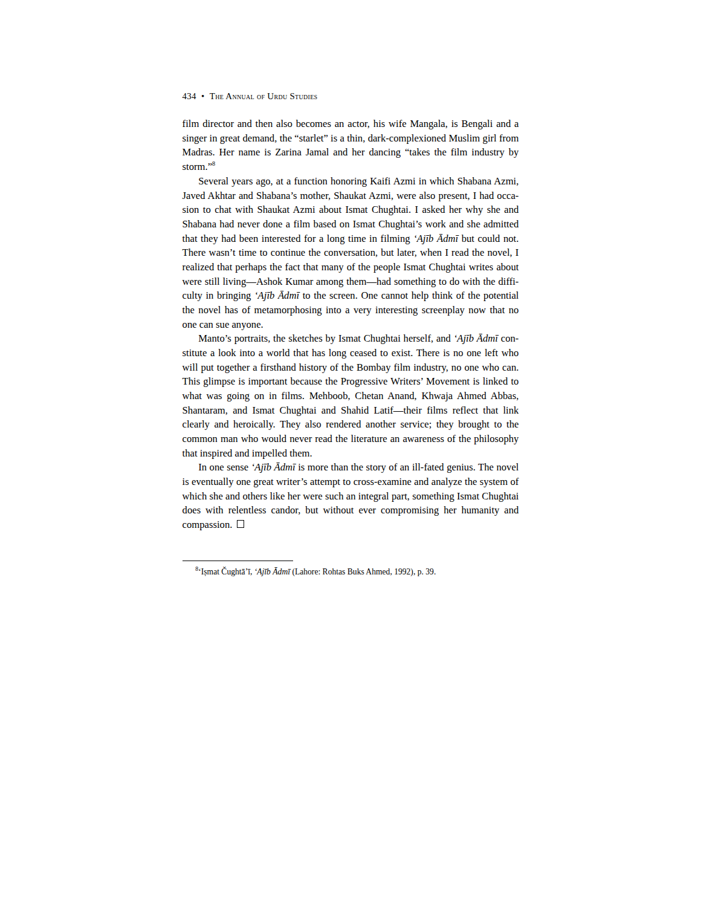434•The Annual of Urdu Studies
film director and then also becomes an actor, his wife Mangala, is Bengali and a singer in great demand, the “starlet” is a thin, dark-complexioned Muslim girl from Madras. Her name is Zarina Jamal and her dancing “takes the film industry by storm.”8
Several years ago, at a function honoring Kaifi Azmi in which Shabana Azmi, Javed Akhtar and Shabana’s mother, Shaukat Azmi, were also present, I had occasion to chat with Shaukat Azmi about Ismat Chughtai. I asked her why she and Shabana had never done a film based on Ismat Chughtai’s work and she admitted that they had been interested for a long time in filming ‘Ajīb Ādmī but could not. There wasn’t time to continue the conversation, but later, when I read the novel, I realized that perhaps the fact that many of the people Ismat Chughtai writes about were still living—Ashok Kumar among them—had something to do with the difficulty in bringing ‘Ajīb Ādmī to the screen. One cannot help think of the potential the novel has of metamorphosing into a very interesting screenplay now that no one can sue anyone.
Manto’s portraits, the sketches by Ismat Chughtai herself, and ‘Ajīb Ādmī constitute a look into a world that has long ceased to exist. There is no one left who will put together a firsthand history of the Bombay film industry, no one who can. This glimpse is important because the Progressive Writers’ Movement is linked to what was going on in films. Mehboob, Chetan Anand, Khwaja Ahmed Abbas, Shantaram, and Ismat Chughtai and Shahid Latif—their films reflect that link clearly and heroically. They also rendered another service; they brought to the common man who would never read the literature an awareness of the philosophy that inspired and impelled them.
In one sense ‘Ajīb Ādmī is more than the story of an ill-fated genius. The novel is eventually one great writer’s attempt to cross-examine and analyze the system of which she and others like her were such an integral part, something Ismat Chughtai does with relentless candor, but without ever compromising her humanity and compassion.
8‘Iṣmat Čughtā’ī, ‘Ajīb Ādmī (Lahore: Rohtas Buks Ahmed, 1992), p. 39.